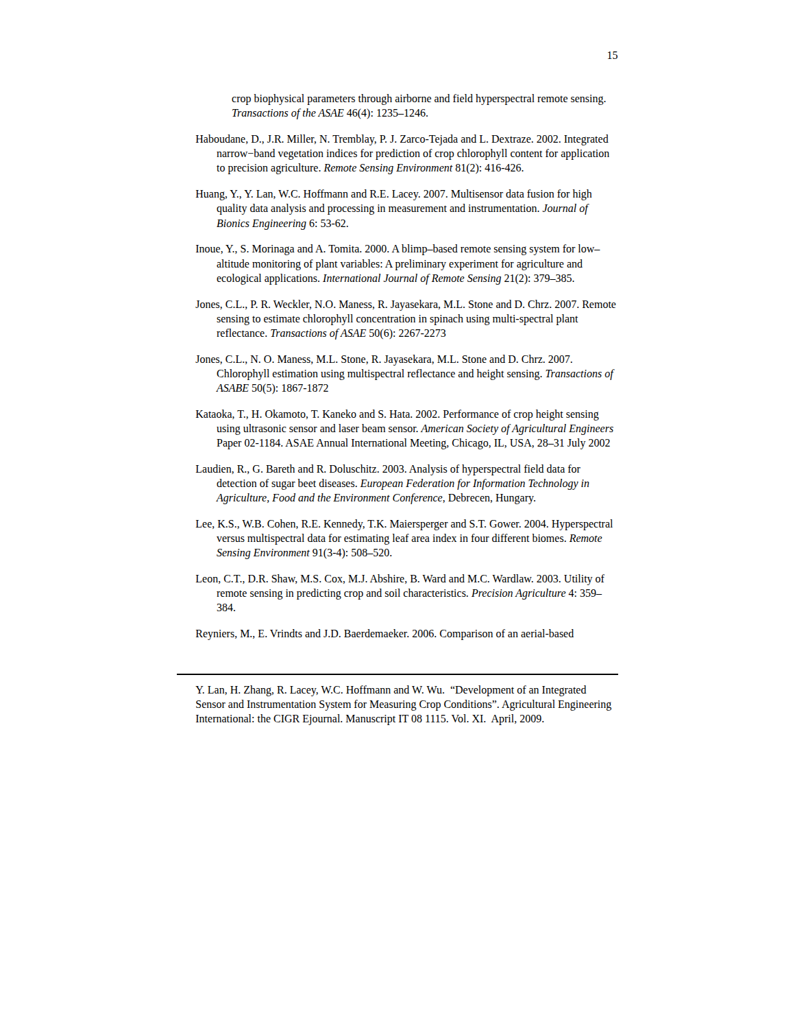15
crop biophysical parameters through airborne and field hyperspectral remote sensing. Transactions of the ASAE 46(4): 1235–1246.
Haboudane, D., J.R. Miller, N. Tremblay, P. J. Zarco-Tejada and L. Dextraze. 2002. Integrated narrow−band vegetation indices for prediction of crop chlorophyll content for application to precision agriculture. Remote Sensing Environment 81(2): 416-426.
Huang, Y., Y. Lan, W.C. Hoffmann and R.E. Lacey. 2007. Multisensor data fusion for high quality data analysis and processing in measurement and instrumentation. Journal of Bionics Engineering 6: 53-62.
Inoue, Y., S. Morinaga and A. Tomita. 2000. A blimp–based remote sensing system for low–altitude monitoring of plant variables: A preliminary experiment for agriculture and ecological applications. International Journal of Remote Sensing 21(2): 379–385.
Jones, C.L., P. R. Weckler, N.O. Maness, R. Jayasekara, M.L. Stone and D. Chrz. 2007. Remote sensing to estimate chlorophyll concentration in spinach using multi-spectral plant reflectance. Transactions of ASAE 50(6): 2267-2273
Jones, C.L., N. O. Maness, M.L. Stone, R. Jayasekara, M.L. Stone and D. Chrz. 2007. Chlorophyll estimation using multispectral reflectance and height sensing. Transactions of ASABE 50(5): 1867-1872
Kataoka, T., H. Okamoto, T. Kaneko and S. Hata. 2002. Performance of crop height sensing using ultrasonic sensor and laser beam sensor. American Society of Agricultural Engineers Paper 02-1184. ASAE Annual International Meeting, Chicago, IL, USA, 28–31 July 2002
Laudien, R., G. Bareth and R. Doluschitz. 2003. Analysis of hyperspectral field data for detection of sugar beet diseases. European Federation for Information Technology in Agriculture, Food and the Environment Conference, Debrecen, Hungary.
Lee, K.S., W.B. Cohen, R.E. Kennedy, T.K. Maiersperger and S.T. Gower. 2004. Hyperspectral versus multispectral data for estimating leaf area index in four different biomes. Remote Sensing Environment 91(3-4): 508–520.
Leon, C.T., D.R. Shaw, M.S. Cox, M.J. Abshire, B. Ward and M.C. Wardlaw. 2003. Utility of remote sensing in predicting crop and soil characteristics. Precision Agriculture 4: 359–384.
Reyniers, M., E. Vrindts and J.D. Baerdemaeker. 2006. Comparison of an aerial-based
Y. Lan, H. Zhang, R. Lacey, W.C. Hoffmann and W. Wu. “Development of an Integrated Sensor and Instrumentation System for Measuring Crop Conditions”. Agricultural Engineering International: the CIGR Ejournal. Manuscript IT 08 1115. Vol. XI. April, 2009.